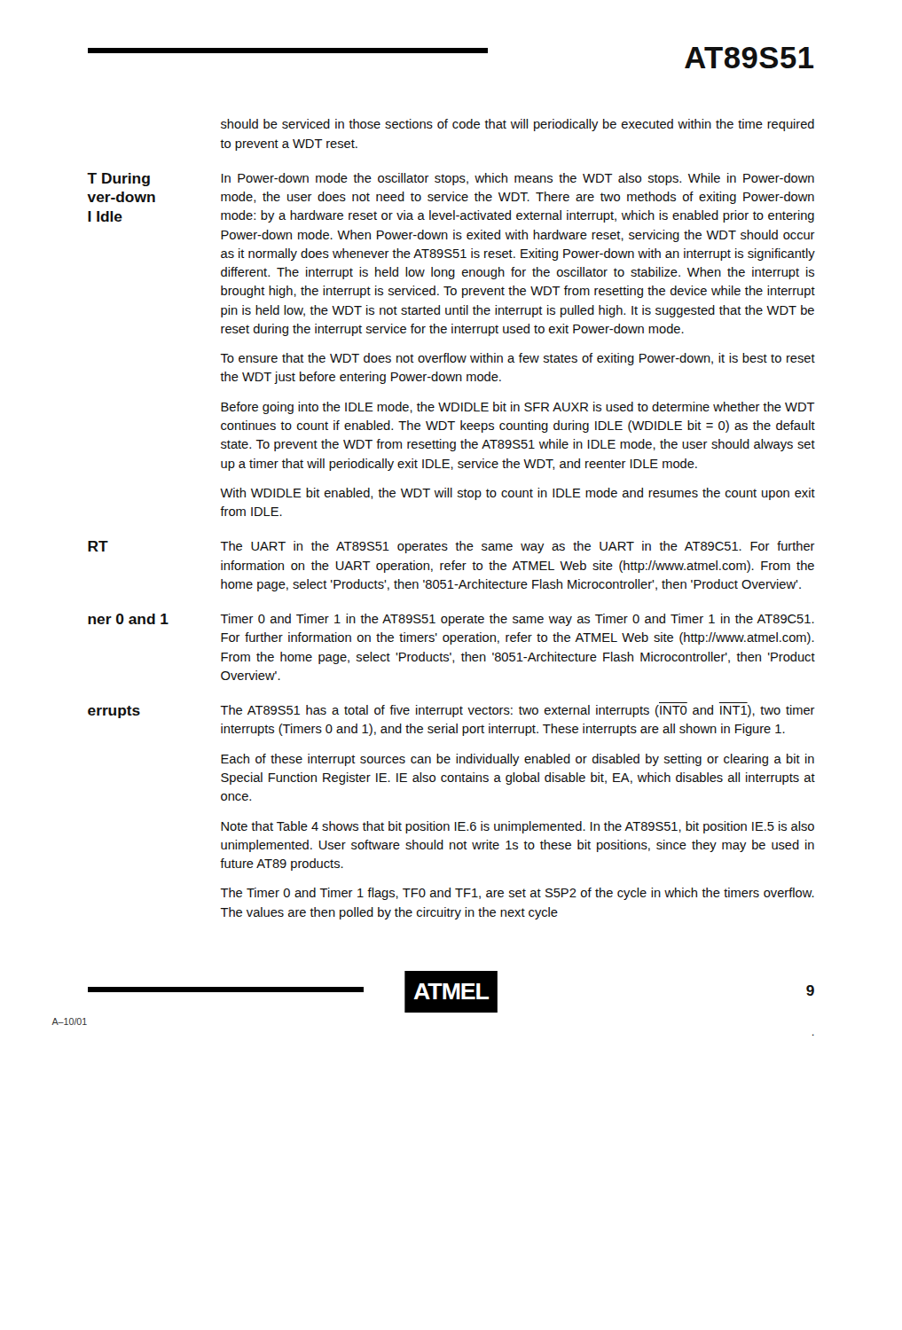AT89S51
should be serviced in those sections of code that will periodically be executed within the time required to prevent a WDT reset.
T During
ver-down
I Idle
In Power-down mode the oscillator stops, which means the WDT also stops. While in Power-down mode, the user does not need to service the WDT. There are two methods of exiting Power-down mode: by a hardware reset or via a level-activated external interrupt, which is enabled prior to entering Power-down mode. When Power-down is exited with hardware reset, servicing the WDT should occur as it normally does whenever the AT89S51 is reset. Exiting Power-down with an interrupt is significantly different. The interrupt is held low long enough for the oscillator to stabilize. When the interrupt is brought high, the interrupt is serviced. To prevent the WDT from resetting the device while the interrupt pin is held low, the WDT is not started until the interrupt is pulled high. It is suggested that the WDT be reset during the interrupt service for the interrupt used to exit Power-down mode.
To ensure that the WDT does not overflow within a few states of exiting Power-down, it is best to reset the WDT just before entering Power-down mode.
Before going into the IDLE mode, the WDIDLE bit in SFR AUXR is used to determine whether the WDT continues to count if enabled. The WDT keeps counting during IDLE (WDIDLE bit = 0) as the default state. To prevent the WDT from resetting the AT89S51 while in IDLE mode, the user should always set up a timer that will periodically exit IDLE, service the WDT, and reenter IDLE mode.
With WDIDLE bit enabled, the WDT will stop to count in IDLE mode and resumes the count upon exit from IDLE.
RT
The UART in the AT89S51 operates the same way as the UART in the AT89C51. For further information on the UART operation, refer to the ATMEL Web site (http://www.atmel.com). From the home page, select 'Products', then '8051-Architecture Flash Microcontroller', then 'Product Overview'.
ner 0 and 1
Timer 0 and Timer 1 in the AT89S51 operate the same way as Timer 0 and Timer 1 in the AT89C51. For further information on the timers' operation, refer to the ATMEL Web site (http://www.atmel.com). From the home page, select 'Products', then '8051-Architecture Flash Microcontroller', then 'Product Overview'.
errupts
The AT89S51 has a total of five interrupt vectors: two external interrupts (INT0 and INT1), two timer interrupts (Timers 0 and 1), and the serial port interrupt. These interrupts are all shown in Figure 1.
Each of these interrupt sources can be individually enabled or disabled by setting or clearing a bit in Special Function Register IE. IE also contains a global disable bit, EA, which disables all interrupts at once.
Note that Table 4 shows that bit position IE.6 is unimplemented. In the AT89S51, bit position IE.5 is also unimplemented. User software should not write 1s to these bit positions, since they may be used in future AT89 products.
The Timer 0 and Timer 1 flags, TF0 and TF1, are set at S5P2 of the cycle in which the timers overflow. The values are then polled by the circuitry in the next cycle
ATMEL
9
A–10/01
.